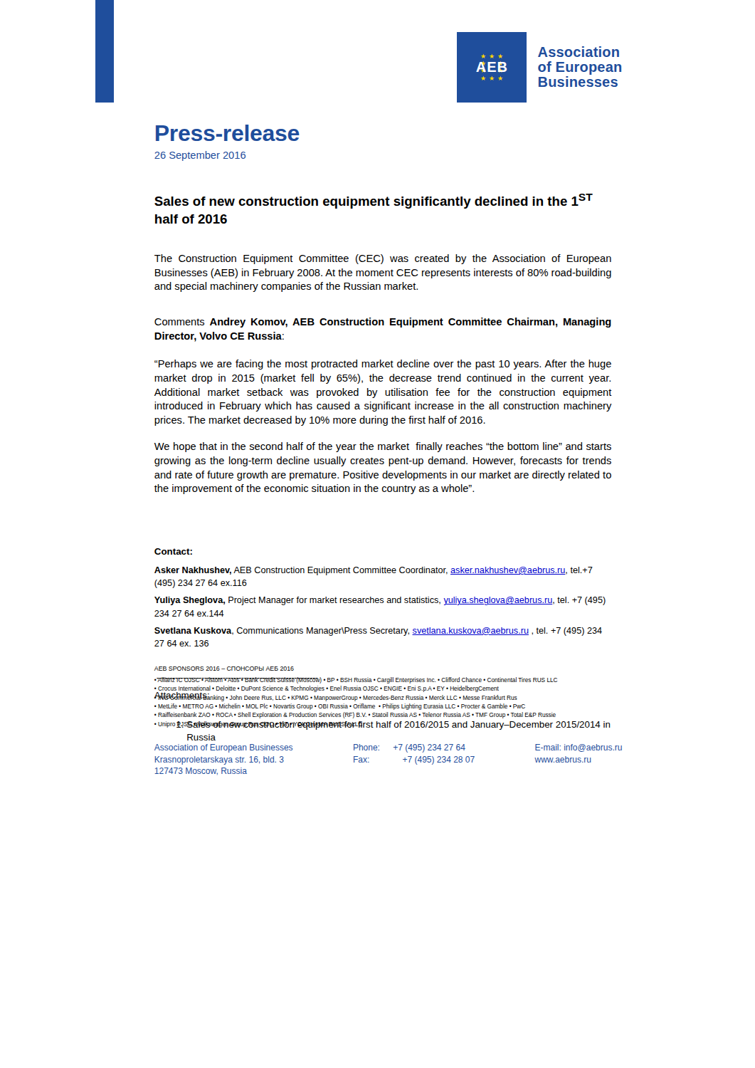★ ★ ★
★ ★
★ ★
★ ★ ★
AEB
Association
of European
Businesses
Press-release
26 September 2016
Sales of new construction equipment significantly declined in the 1ST half of 2016
The Construction Equipment Committee (CEC) was created by the Association of European Businesses (AEB) in February 2008. At the moment CEC represents interests of 80% road-building and special machinery companies of the Russian market.
Comments Andrey Komov, AEB Construction Equipment Committee Chairman, Managing Director, Volvo CE Russia:
“Perhaps we are facing the most protracted market decline over the past 10 years. After the huge market drop in 2015 (market fell by 65%), the decrease trend continued in the current year. Additional market setback was provoked by utilisation fee for the construction equipment introduced in February which has caused a significant increase in the all construction machinery prices. The market decreased by 10% more during the first half of 2016.
We hope that in the second half of the year the market finally reaches “the bottom line” and starts growing as the long-term decline usually creates pent-up demand. However, forecasts for trends and rate of future growth are premature. Positive developments in our market are directly related to the improvement of the economic situation in the country as a whole”.
Contact:
Asker Nakhushev, AEB Construction Equipment Committee Coordinator, asker.nakhushev@aebrus.ru, tel.+7 (495) 234 27 64 ex.116
Yuliya Sheglova, Project Manager for market researches and statistics, yuliya.sheglova@aebrus.ru, tel. +7 (495) 234 27 64 ex.144
Svetlana Kuskova, Communications Manager\Press Secretary, svetlana.kuskova@aebrus.ru , tel. +7 (495) 234 27 64 ex. 136
-------------------------------------------------------------
Attachments:
Sales of new construction equipment for first half of 2016/2015 and January–December 2015/2014 in Russia
AEB SPONSORS 2016 – СПОНСОРЫ АЕБ 2016
• Allianz IC OJSC • Alstom • Atos • Bank Credit Suisse (Moscow) • BP • BSH Russia • Cargill Enterprises Inc. • Clifford Chance • Continental Tires RUS LLC
• Crocus International • Deloitte • DuPont Science & Technologies • Enel Russia OJSC • ENGIE • Eni S.p.A • EY • HeidelbergCement
• ING Commercial Banking • John Deere Rus, LLC • KPMG • ManpowerGroup • Mercedes-Benz Russia • Merck LLC • Messe Frankfurt Rus
• MetLife • METRO AG • Michelin • MOL Plc • Novartis Group • OBI Russia • Oriflame • Philips Lighting Eurasia LLC • Procter & Gamble • PwC
• Raiffeisenbank ZAO • ROCA • Shell Exploration & Production Services (RF) B.V. • Statoil Russia AS • Telenor Russia AS • TMF Group • Total E&P Russie
• Unipro PJSC • Volkswagen Group Rus OOO • YIT • YOKOHAMA RUSSIA LLC
Association of European Businesses
Krasnoproletarskaya str. 16, bld. 3
127473 Moscow, Russia
Phone: +7 (495) 234 27 64
Fax: +7 (495) 234 28 07
E-mail: info@aebrus.ru
www.aebrus.ru